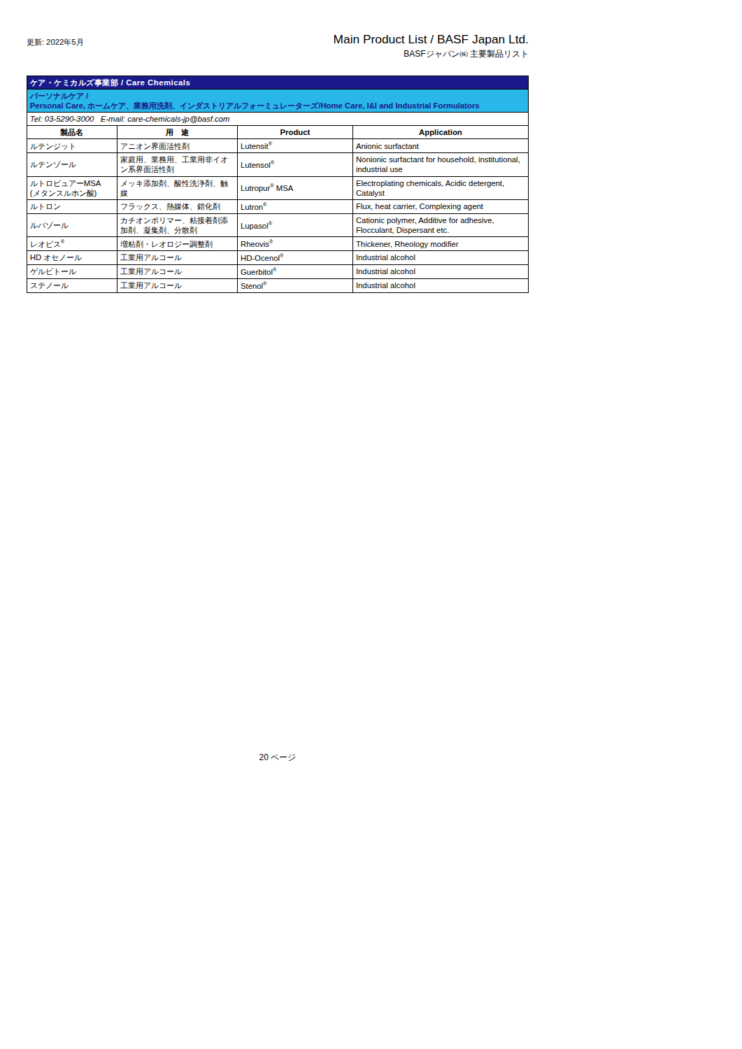更新: 2022年5月
Main Product List / BASF Japan Ltd.
BASFジャパン㈱ 主要製品リスト
| ケア・ケミカルズ事業部 / Care Chemicals |
| パーソナルケア / Personal Care, ホームケア、業務用洗剤、インダストリアルフォーミュレーターズ/Home Care, I&I and Industrial Formulators |
| Tel: 03-5290-3000 E-mail: care-chemicals-jp@basf.com |
| 製品名 | 用 途 | Product | Application |
| ルテンジット | アニオン界面活性剤 | Lutensit ® | Anionic surfactant |
| ルテンゾール | 家庭用、業務用、工業用非イオン系界面活性剤 | Lutensol ® | Nonionic surfactant for household, institutional, industrial use |
| ルトロピュアーMSA (メタンスルホン酸) | メッキ添加剤、酸性洗浄剤、触媒 | Lutropur ® MSA | Electroplating chemicals, Acidic detergent, Catalyst |
| ルトロン | フラックス、熱媒体、錯化剤 | Lutron ® | Flux, heat carrier, Complexing agent |
| ルパゾール | カチオンポリマー、粘接着剤添加剤、凝集剤、分散剤 | Lupasol ® | Cationic polymer, Additive for adhesive, Flocculant, Dispersant etc. |
| レオビス ® | 増粘剤・レオロジー調整剤 | Rheovis ® | Thickener, Rheology modifier |
| HD オセノール | 工業用アルコール | HD-Ocenol ® | Industrial alcohol |
| ゲルビトール | 工業用アルコール | Guerbitol ® | Industrial alcohol |
| ステノール | 工業用アルコール | Stenol ® | Industrial alcohol |
20 ページ